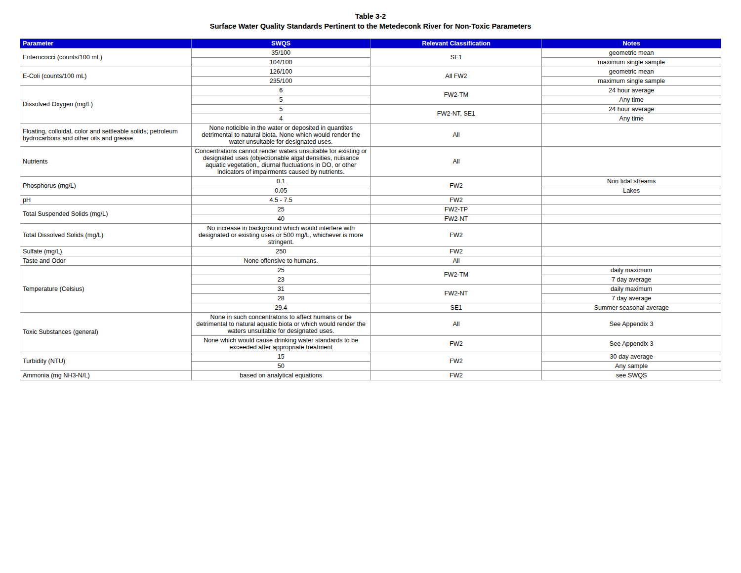Table 3-2
Surface Water Quality Standards Pertinent to the Metedeconk River for Non-Toxic Parameters
| Parameter | SWQS | Relevant Classification | Notes |
| --- | --- | --- | --- |
| Enterococci (counts/100 mL) | 35/100 | SE1 | geometric mean |
| 104/100 | maximum single sample |
| E-Coli (counts/100 mL) | 126/100 | All FW2 | geometric mean |
| 235/100 | maximum single sample |
| Dissolved Oxygen (mg/L) | 6 | FW2-TM | 24 hour average |
| 5 | Any time |
| 5 | FW2-NT, SE1 | 24 hour average |
| 4 | Any time |
| Floating, colloidal, color and settleable solids; petroleum hydrocarbons and other oils and grease | None noticible in the water or deposited in quantites detrimental to natural biota. None which would render the water unsuitable for designated uses. | All | |
| Nutrients | Concentrations cannot render waters unsuitable for existing or designated uses (objectionable algal densities, nuisance aquatic vegetation,, diurnal fluctuations in DO, or other indicators of impairments caused by nutrients. | All | |
| Phosphorus (mg/L) | 0.1 | FW2 | Non tidal streams |
| 0.05 | Lakes |
| pH | 4.5 - 7.5 | FW2 | |
| Total Suspended Solids (mg/L) | 25 | FW2-TP | |
| 40 | FW2-NT | |
| Total Dissolved Solids (mg/L) | No increase in background which would interfere with designated or existing uses or 500 mg/L, whichever is more stringent. | FW2 | |
| Sulfate (mg/L) | 250 | FW2 | |
| Taste and Odor | None offensive to humans. | All | |
| Temperature (Celsius) | 25 | FW2-TM | daily maximum |
| 23 | 7 day average |
| 31 | FW2-NT | daily maximum |
| 28 | 7 day average |
| 29.4 | SE1 | Summer seasonal average |
| Toxic Substances (general) | None in such concentratons to affect humans or be detrimental to natural aquatic biota or which would render the waters unsuitable for designated uses. | All | See Appendix 3 |
| None which would cause drinking water standards to be exceeded after appropriate treatment | FW2 | See Appendix 3 |
| Turbidity (NTU) | 15 | FW2 | 30 day average |
| 50 | Any sample |
| Ammonia (mg NH3-N/L) | based on analytical equations | FW2 | see SWQS |